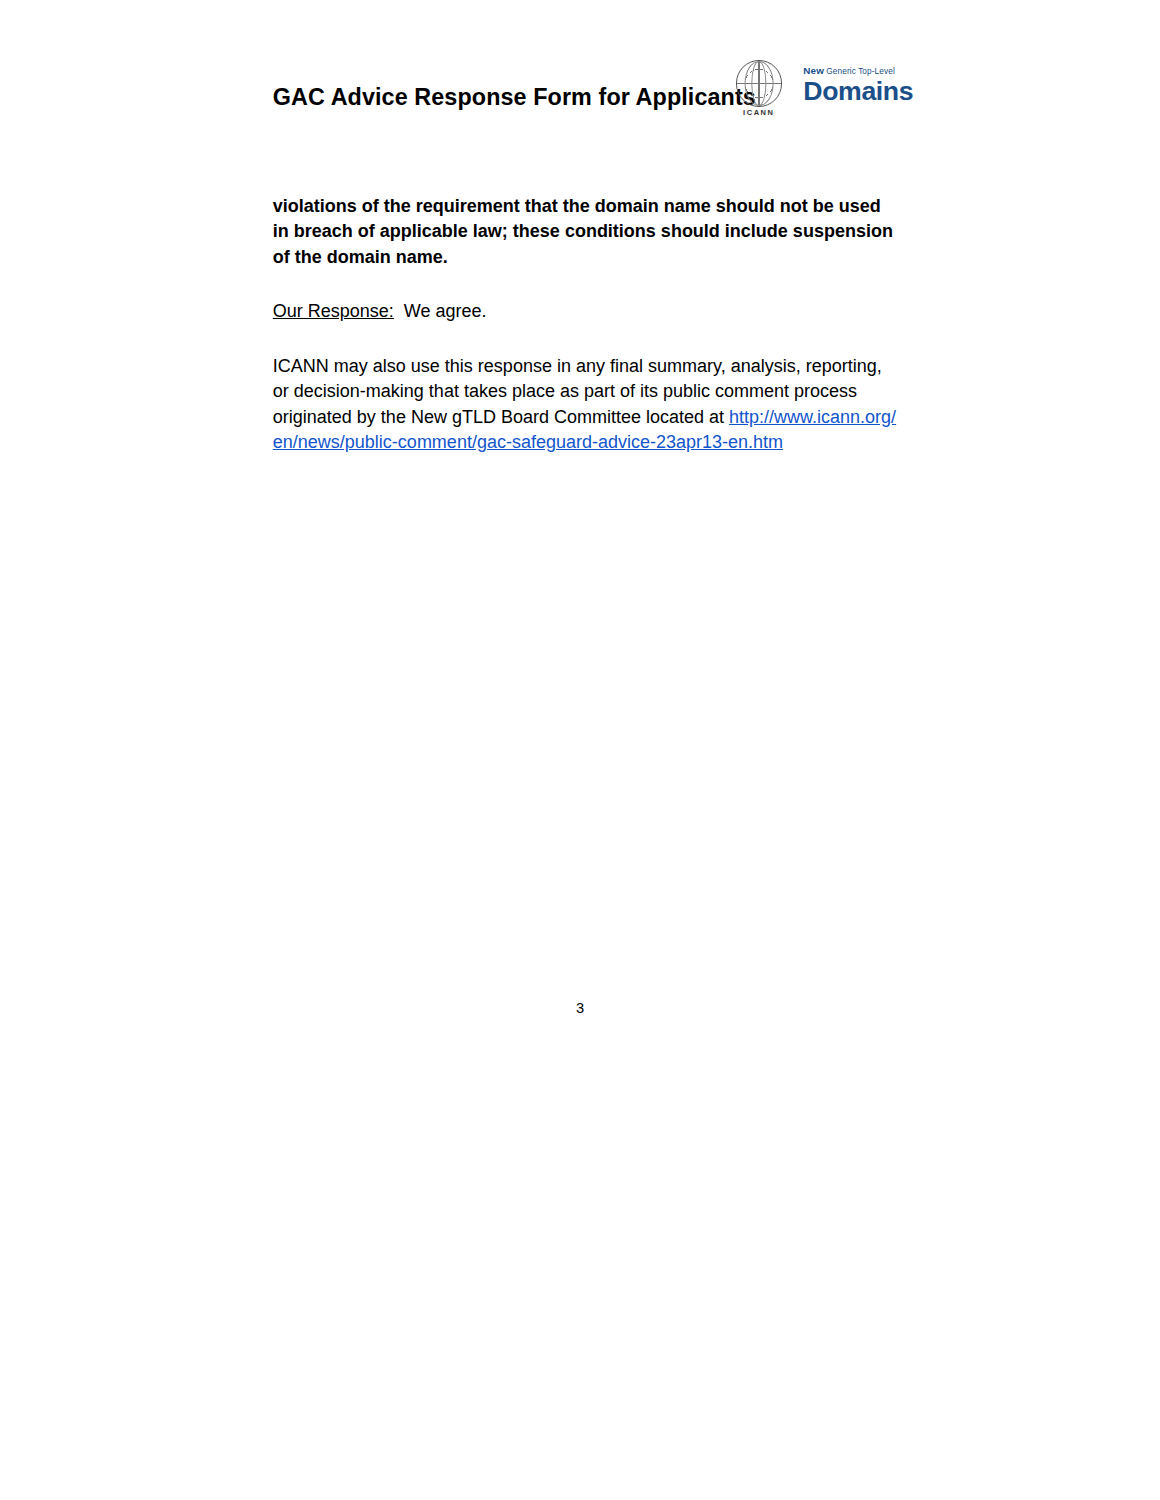ICANN
New Generic Top-Level
Domains
GAC Advice Response Form for Applicants
violations of the requirement that the domain name should not be used in breach of applicable law; these conditions should include suspension of the domain name.
Our Response: We agree.
ICANN may also use this response in any final summary, analysis, reporting, or decision-making that takes place as part of its public comment process originated by the New gTLD Board Committee located at http://www.icann.org/en/news/public-comment/gac-safeguard-advice-23apr13-en.htm
3